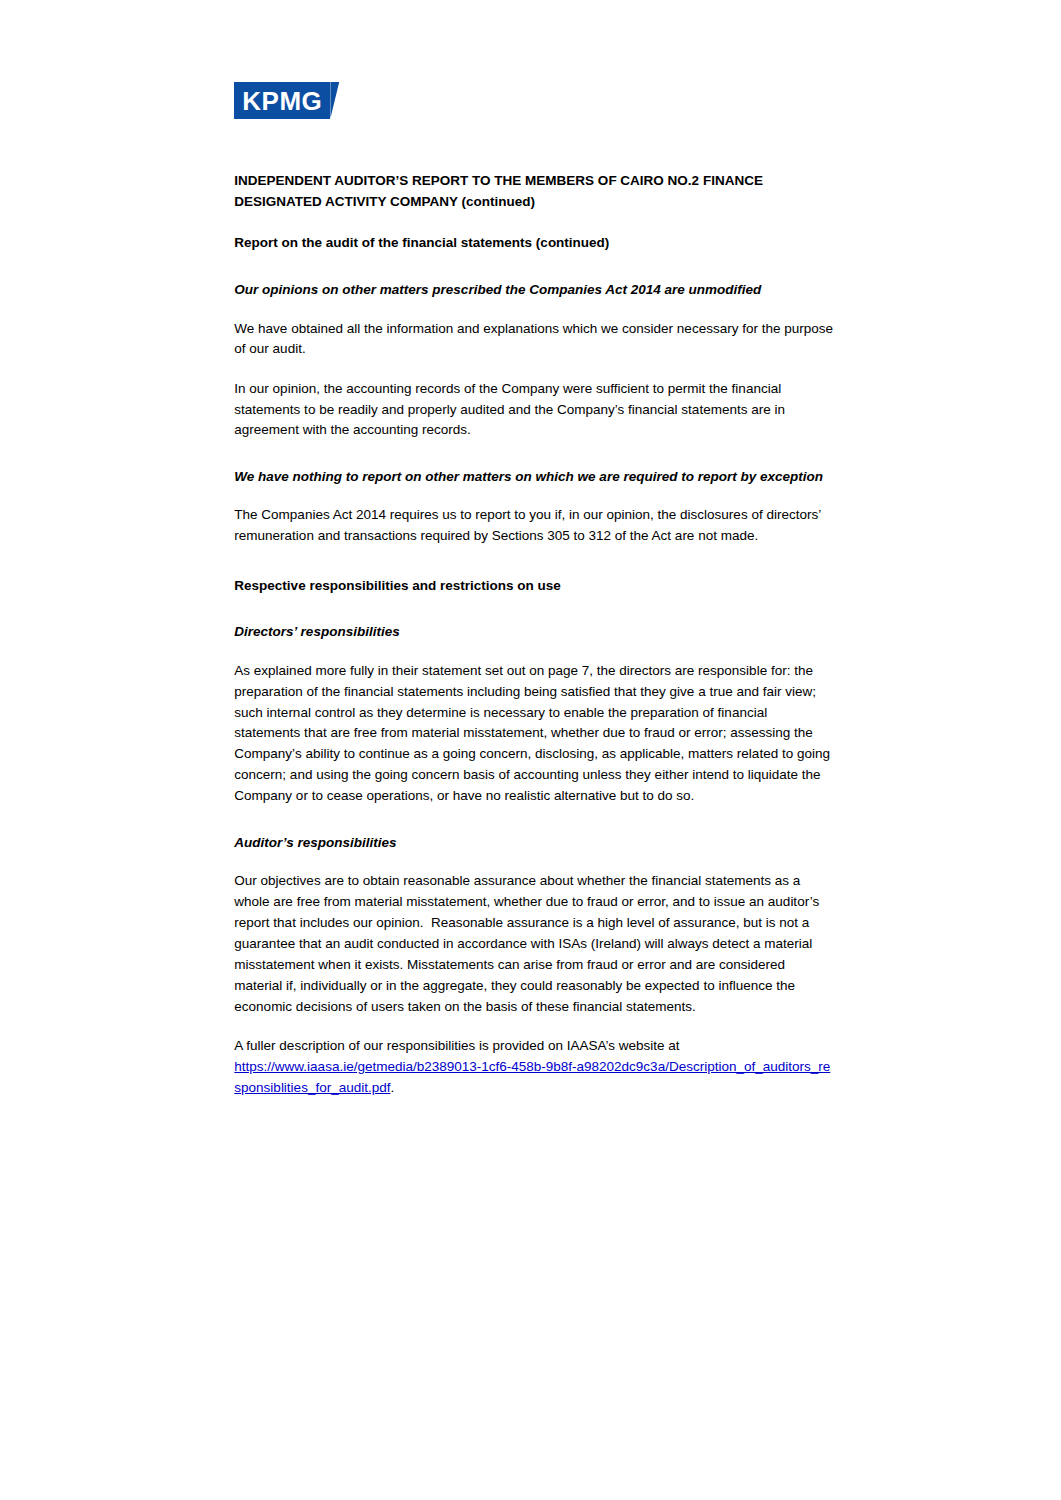KPMG
INDEPENDENT AUDITOR’S REPORT TO THE MEMBERS OF CAIRO NO.2 FINANCE DESIGNATED ACTIVITY COMPANY (continued)
Report on the audit of the financial statements (continued)
Our opinions on other matters prescribed the Companies Act 2014 are unmodified
We have obtained all the information and explanations which we consider necessary for the purpose of our audit.
In our opinion, the accounting records of the Company were sufficient to permit the financial statements to be readily and properly audited and the Company’s financial statements are in agreement with the accounting records.
We have nothing to report on other matters on which we are required to report by exception
The Companies Act 2014 requires us to report to you if, in our opinion, the disclosures of directors’ remuneration and transactions required by Sections 305 to 312 of the Act are not made.
Respective responsibilities and restrictions on use
Directors’ responsibilities
As explained more fully in their statement set out on page 7, the directors are responsible for: the preparation of the financial statements including being satisfied that they give a true and fair view; such internal control as they determine is necessary to enable the preparation of financial statements that are free from material misstatement, whether due to fraud or error; assessing the Company’s ability to continue as a going concern, disclosing, as applicable, matters related to going concern; and using the going concern basis of accounting unless they either intend to liquidate the Company or to cease operations, or have no realistic alternative but to do so.
Auditor’s responsibilities
Our objectives are to obtain reasonable assurance about whether the financial statements as a whole are free from material misstatement, whether due to fraud or error, and to issue an auditor’s report that includes our opinion. Reasonable assurance is a high level of assurance, but is not a guarantee that an audit conducted in accordance with ISAs (Ireland) will always detect a material misstatement when it exists. Misstatements can arise from fraud or error and are considered material if, individually or in the aggregate, they could reasonably be expected to influence the economic decisions of users taken on the basis of these financial statements.
A fuller description of our responsibilities is provided on IAASA’s website at
https://www.iaasa.ie/getmedia/b2389013-1cf6-458b-9b8f-a98202dc9c3a/Description_of_auditors_responsiblities_for_audit.pdf.